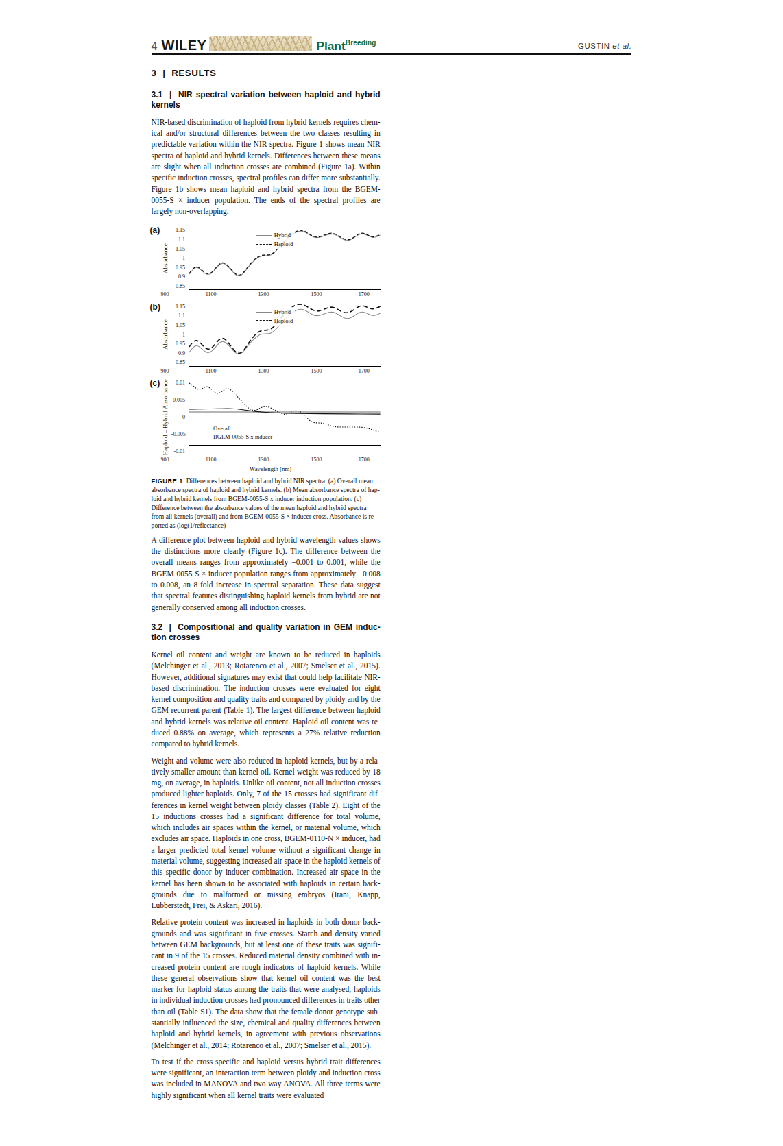4 WILEY PlantBreeding Gustin et al.
3 | RESULTS
3.1 | NIR spectral variation between haploid and hybrid kernels
NIR-based discrimination of haploid from hybrid kernels requires chemical and/or structural differences between the two classes resulting in predictable variation within the NIR spectra. Figure 1 shows mean NIR spectra of haploid and hybrid kernels. Differences between these means are slight when all induction crosses are combined (Figure 1a). Within specific induction crosses, spectral profiles can differ more substantially. Figure 1b shows mean haploid and hybrid spectra from the BGEM-0055-S × inducer population. The ends of the spectral profiles are largely non-overlapping.
(a)
Absorbance
1.151.11.0510.950.90.85
Hybrid
Haploid
9001100130015001700
(b)
Absorbance
1.151.11.0510.950.90.85
Hybrid
Haploid
9001100130015001700
(c)
Haploid – Hybrid Absorbance
0.010.0050-0.005-0.01
Overall
BGEM-0055-S x inducer
9001100130015001700
Wavelength (nm)
FIGURE 1 Differences between haploid and hybrid NIR spectra. (a) Overall mean absorbance spectra of haploid and hybrid kernels. (b) Mean absorbance spectra of haploid and hybrid kernels from BGEM-0055-S x inducer induction population. (c) Difference between the absorbance values of the mean haploid and hybrid spectra from all kernels (overall) and from BGEM-0055-S × inducer cross. Absorbance is reported as (log(1/reflectance)
A difference plot between haploid and hybrid wavelength values shows the distinctions more clearly (Figure 1c). The difference between the overall means ranges from approximately −0.001 to 0.001, while the BGEM-0055-S × inducer population ranges from approximately −0.008 to 0.008, an 8-fold increase in spectral separation. These data suggest that spectral features distinguishing haploid kernels from hybrid are not generally conserved among all induction crosses.
3.2 | Compositional and quality variation in GEM induction crosses
Kernel oil content and weight are known to be reduced in haploids (Melchinger et al., 2013; Rotarenco et al., 2007; Smelser et al., 2015). However, additional signatures may exist that could help facilitate NIR-based discrimination. The induction crosses were evaluated for eight kernel composition and quality traits and compared by ploidy and by the GEM recurrent parent (Table 1). The largest difference between haploid and hybrid kernels was relative oil content. Haploid oil content was reduced 0.88% on average, which represents a 27% relative reduction compared to hybrid kernels.
Weight and volume were also reduced in haploid kernels, but by a relatively smaller amount than kernel oil. Kernel weight was reduced by 18 mg, on average, in haploids. Unlike oil content, not all induction crosses produced lighter haploids. Only, 7 of the 15 crosses had significant differences in kernel weight between ploidy classes (Table 2). Eight of the 15 inductions crosses had a significant difference for total volume, which includes air spaces within the kernel, or material volume, which excludes air space. Haploids in one cross, BGEM-0110-N × inducer, had a larger predicted total kernel volume without a significant change in material volume, suggesting increased air space in the haploid kernels of this specific donor by inducer combination. Increased air space in the kernel has been shown to be associated with haploids in certain backgrounds due to malformed or missing embryos (Irani, Knapp, Lubberstedt, Frei, & Askari, 2016).
Relative protein content was increased in haploids in both donor backgrounds and was significant in five crosses. Starch and density varied between GEM backgrounds, but at least one of these traits was significant in 9 of the 15 crosses. Reduced material density combined with increased protein content are rough indicators of haploid kernels. While these general observations show that kernel oil content was the best marker for haploid status among the traits that were analysed, haploids in individual induction crosses had pronounced differences in traits other than oil (Table S1). The data show that the female donor genotype substantially influenced the size, chemical and quality differences between haploid and hybrid kernels, in agreement with previous observations (Melchinger et al., 2014; Rotarenco et al., 2007; Smelser et al., 2015).
To test if the cross-specific and haploid versus hybrid trait differences were significant, an interaction term between ploidy and induction cross was included in MANOVA and two-way ANOVA. All three terms were highly significant when all kernel traits were evaluated